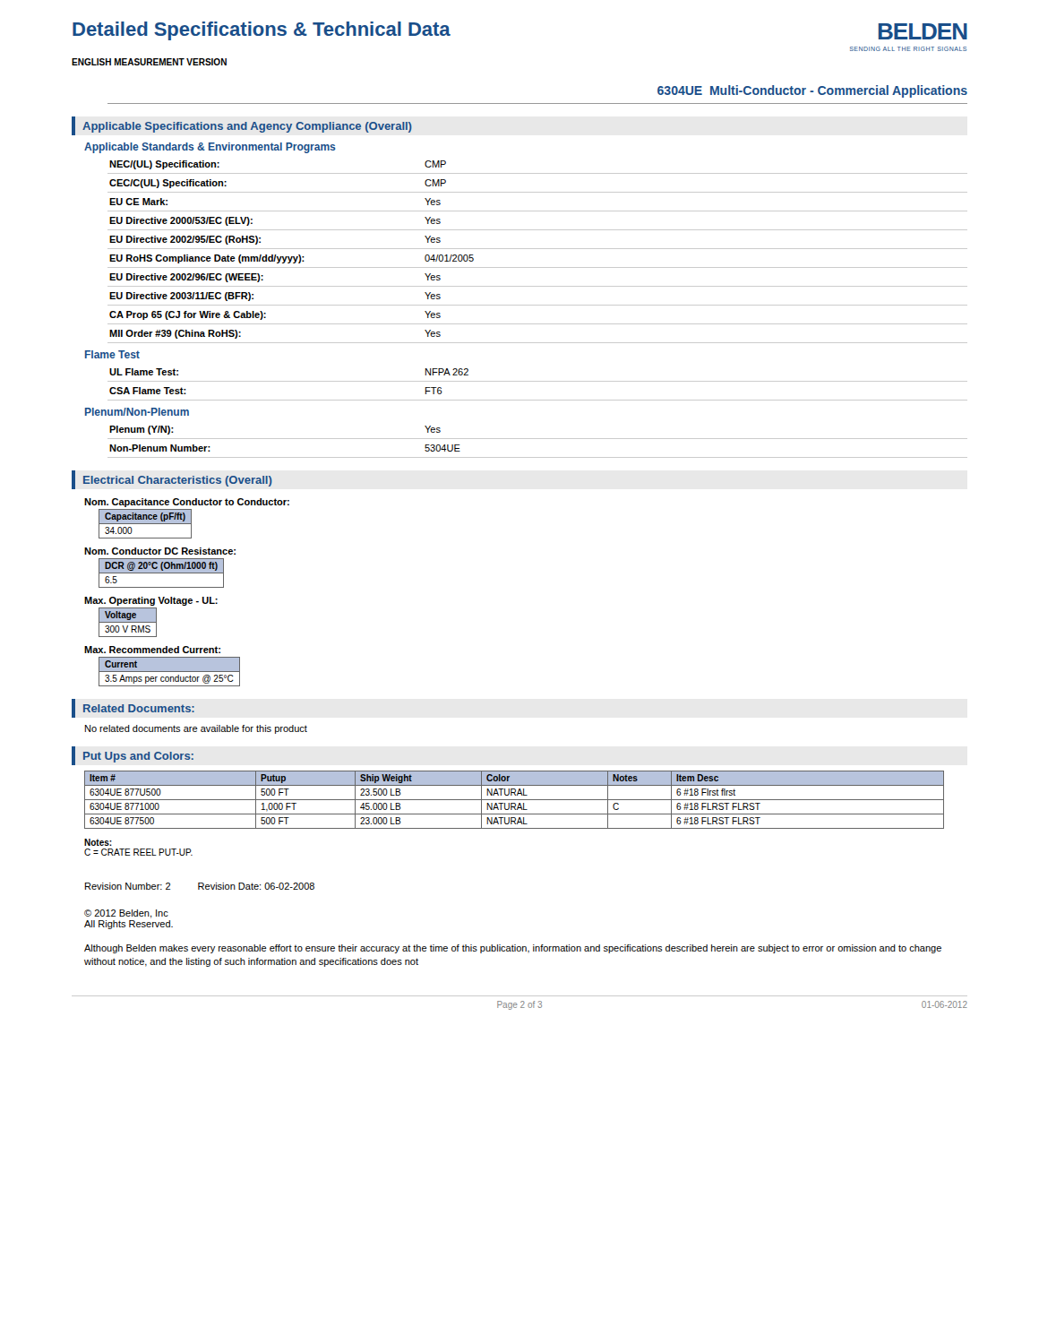Detailed Specifications & Technical Data
BELDEN
SENDING ALL THE RIGHT SIGNALS
ENGLISH MEASUREMENT VERSION
6304UE Multi-Conductor - Commercial Applications
Applicable Specifications and Agency Compliance (Overall)
Applicable Standards & Environmental Programs
| NEC/(UL) Specification: | CMP |
| CEC/C(UL) Specification: | CMP |
| EU CE Mark: | Yes |
| EU Directive 2000/53/EC (ELV): | Yes |
| EU Directive 2002/95/EC (RoHS): | Yes |
| EU RoHS Compliance Date (mm/dd/yyyy): | 04/01/2005 |
| EU Directive 2002/96/EC (WEEE): | Yes |
| EU Directive 2003/11/EC (BFR): | Yes |
| CA Prop 65 (CJ for Wire & Cable): | Yes |
| MII Order #39 (China RoHS): | Yes |
Flame Test
| UL Flame Test: | NFPA 262 |
| CSA Flame Test: | FT6 |
Plenum/Non-Plenum
| Plenum (Y/N): | Yes |
| Non-Plenum Number: | 5304UE |
Electrical Characteristics (Overall)
Nom. Capacitance Conductor to Conductor:
| Capacitance (pF/ft) |
| --- |
| 34.000 |
Nom. Conductor DC Resistance:
| DCR @ 20°C (Ohm/1000 ft) |
| --- |
| 6.5 |
Max. Operating Voltage - UL:
| Voltage |
| --- |
| 300 V RMS |
Max. Recommended Current:
| Current |
| --- |
| 3.5 Amps per conductor @ 25°C |
Related Documents:
No related documents are available for this product
Put Ups and Colors:
| Item # | Putup | Ship Weight | Color | Notes | Item Desc |
| --- | --- | --- | --- | --- | --- |
| 6304UE 877U500 | 500 FT | 23.500 LB | NATURAL | | 6 #18 Flrst flrst |
| 6304UE 8771000 | 1,000 FT | 45.000 LB | NATURAL | C | 6 #18 FLRST FLRST |
| 6304UE 877500 | 500 FT | 23.000 LB | NATURAL | | 6 #18 FLRST FLRST |
Notes:
C = CRATE REEL PUT-UP.
Revision Number: 2 Revision Date: 06-02-2008
© 2012 Belden, Inc
All Rights Reserved.
Although Belden makes every reasonable effort to ensure their accuracy at the time of this publication, information and specifications described herein are subject to error or omission and to change without notice, and the listing of such information and specifications does not
Page 2 of 3
01-06-2012